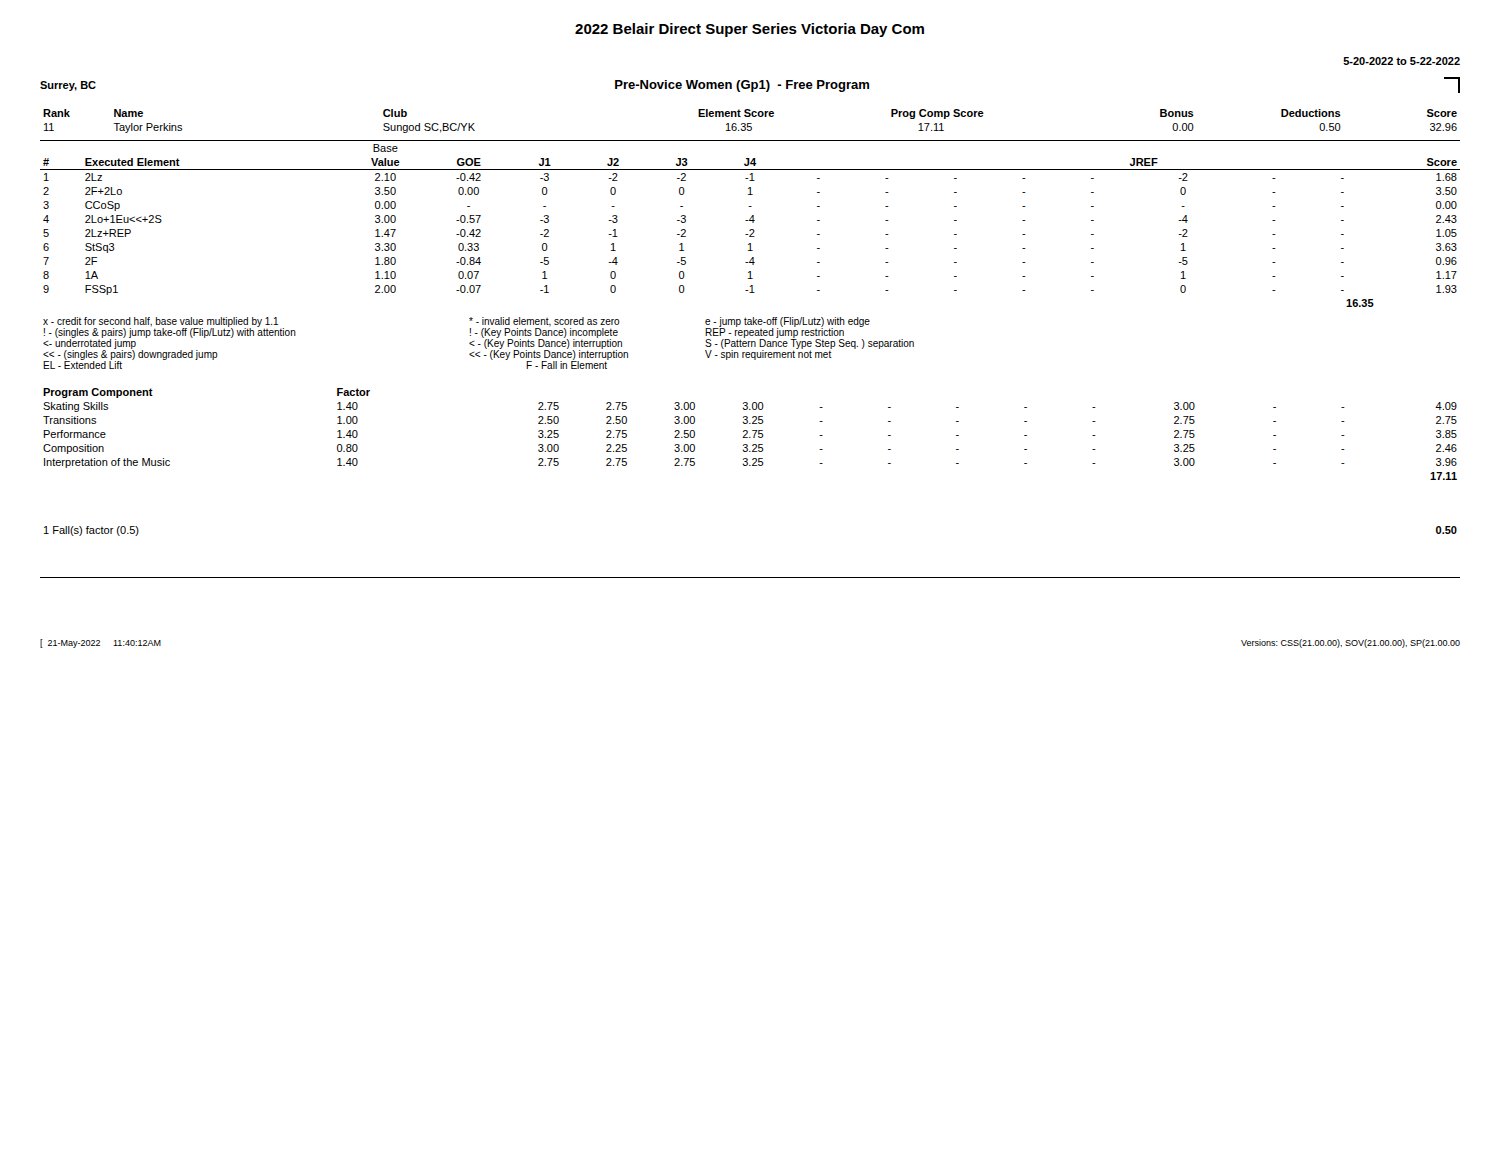2022 Belair Direct Super Series Victoria Day Com
5-20-2022 to 5-22-2022
Surrey, BC
Pre-Novice Women (Gp1) - Free Program
| Rank | Name | Club | Element Score | Prog Comp Score | Bonus | Deductions | Score |
| 11 | Taylor Perkins | Sungod SC,BC/YK | 16.35 | 17.11 | 0.00 | 0.50 | 32.96 |
| | Base | |
| # | Executed Element | Value | GOE | J1 | J2 | J3 | J4 | | | | | | JREF | | | Score |
| 1 | 2Lz | 2.10 | -0.42 | -3 | -2 | -2 | -1 | - | - | - | - | - | -2 | - | - | 1.68 |
| 2 | 2F+2Lo | 3.50 | 0.00 | 0 | 0 | 0 | 1 | - | - | - | - | - | 0 | - | - | 3.50 |
| 3 | CCoSp | 0.00 | - | - | - | - | - | - | - | - | - | - | - | - | - | 0.00 |
| 4 | 2Lo+1Eu<<+2S | 3.00 | -0.57 | -3 | -3 | -3 | -4 | - | - | - | - | - | -4 | - | - | 2.43 |
| 5 | 2Lz+REP | 1.47 | -0.42 | -2 | -1 | -2 | -2 | - | - | - | - | - | -2 | - | - | 1.05 |
| 6 | StSq3 | 3.30 | 0.33 | 0 | 1 | 1 | 1 | - | - | - | - | - | 1 | - | - | 3.63 |
| 7 | 2F | 1.80 | -0.84 | -5 | -4 | -5 | -4 | - | - | - | - | - | -5 | - | - | 0.96 |
| 8 | 1A | 1.10 | 0.07 | 1 | 0 | 0 | 1 | - | - | - | - | - | 1 | - | - | 1.17 |
| 9 | FSSp1 | 2.00 | -0.07 | -1 | 0 | 0 | -1 | - | - | - | - | - | 0 | - | - | 1.93 |
| 16.35 |
| x - credit for second half, base value multiplied by 1.1 | * - invalid element, scored as zero | e - jump take-off (Flip/Lutz) with edge |
| ! - (singles & pairs) jump take-off (Flip/Lutz) with attention | ! - (Key Points Dance) incomplete | REP - repeated jump restriction |
| <- underrotated jump | < - (Key Points Dance) interruption | S - (Pattern Dance Type Step Seq. ) separation |
| << - (singles & pairs) downgraded jump | << - (Key Points Dance) interruption | V - spin requirement not met |
| EL - Extended Lift | F - Fall in Element | |
| Program Component | Factor | | | | | | | | | | | | | | |
| Skating Skills | 1.40 | | 2.75 | 2.75 | 3.00 | 3.00 | - | - | - | - | - | 3.00 | - | - | 4.09 |
| Transitions | 1.00 | | 2.50 | 2.50 | 3.00 | 3.25 | - | - | - | - | - | 2.75 | - | - | 2.75 |
| Performance | 1.40 | | 3.25 | 2.75 | 2.50 | 2.75 | - | - | - | - | - | 2.75 | - | - | 3.85 |
| Composition | 0.80 | | 3.00 | 2.25 | 3.00 | 3.25 | - | - | - | - | - | 3.25 | - | - | 2.46 |
| Interpretation of the Music | 1.40 | | 2.75 | 2.75 | 2.75 | 3.25 | - | - | - | - | - | 3.00 | - | - | 3.96 |
| 17.11 |
| 1 Fall(s) factor (0.5) | 0.50 |
[ 21-May-2022 11:40:12AM
Versions: CSS(21.00.00), SOV(21.00.00), SP(21.00.00